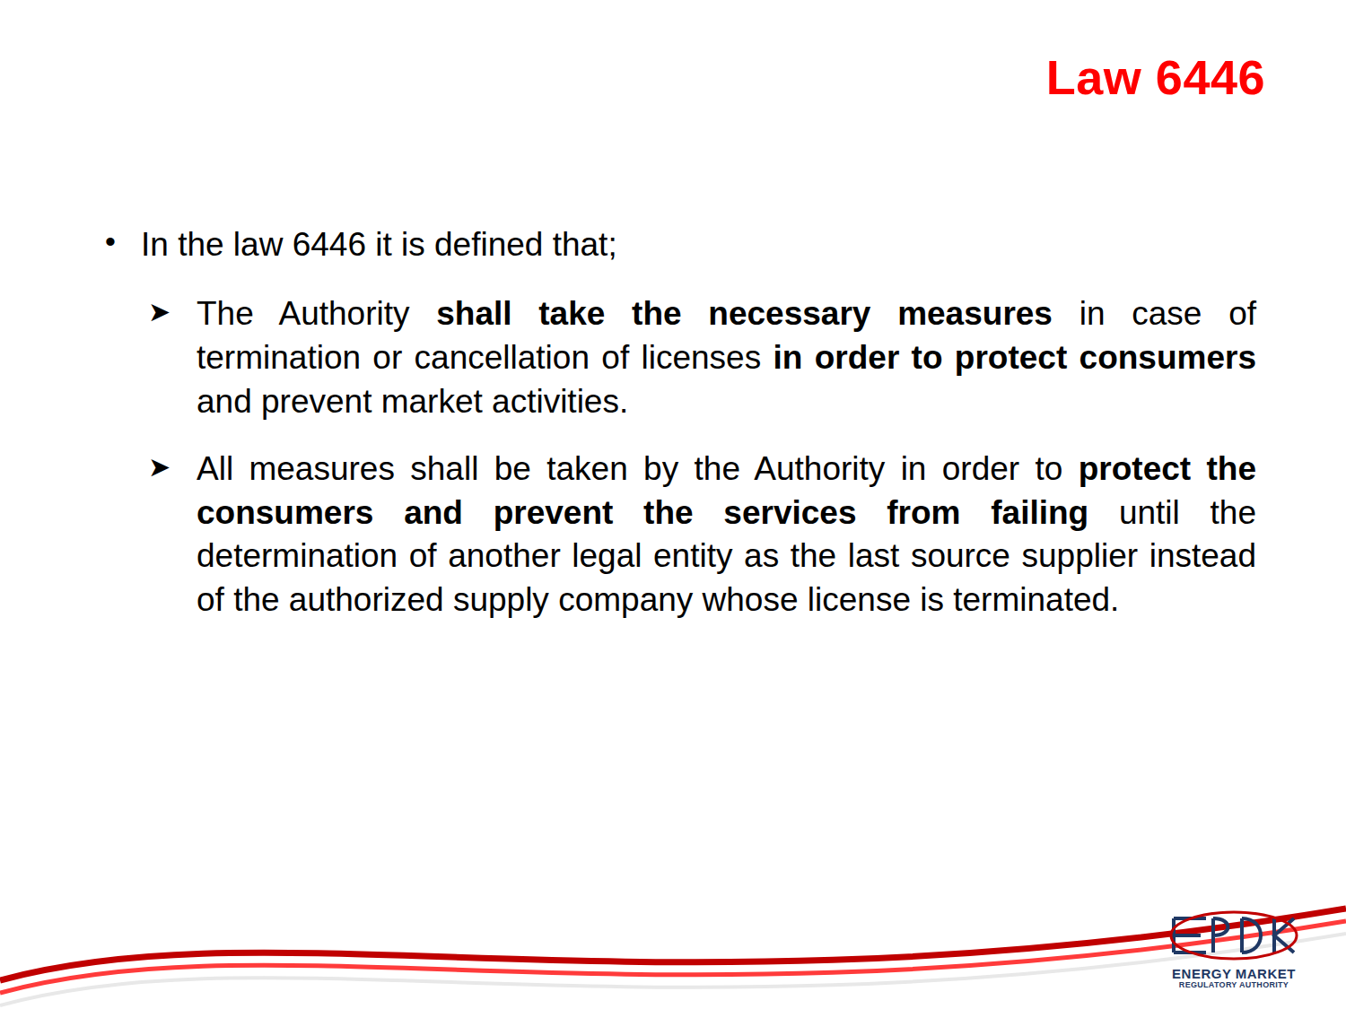Law 6446
In the law 6446 it is defined that;
The Authority shall take the necessary measures in case of termination or cancellation of licenses in order to protect consumers and prevent market activities.
All measures shall be taken by the Authority in order to protect the consumers and prevent the services from failing until the determination of another legal entity as the last source supplier instead of the authorized supply company whose license is terminated.
ENERGY MARKET
REGULATORY AUTHORITY